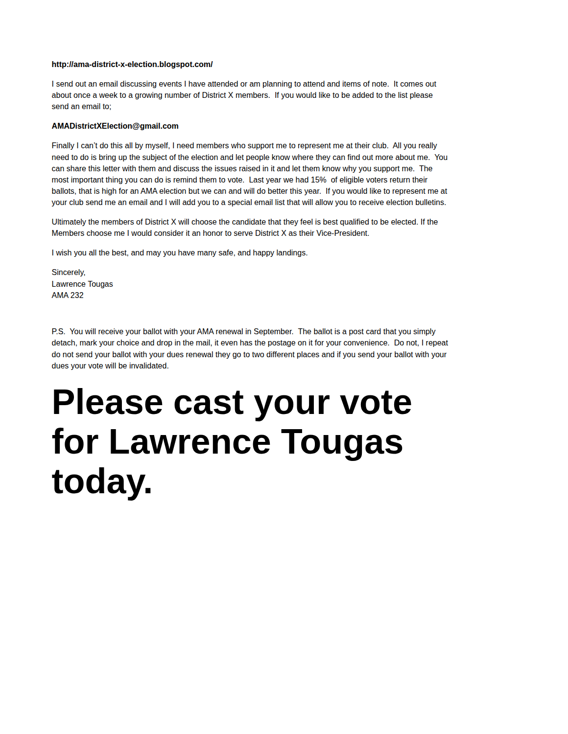http://ama-district-x-election.blogspot.com/
I send out an email discussing events I have attended or am planning to attend and items of note. It comes out about once a week to a growing number of District X members. If you would like to be added to the list please send an email to;
AMADistrictXElection@gmail.com
Finally I can’t do this all by myself, I need members who support me to represent me at their club. All you really need to do is bring up the subject of the election and let people know where they can find out more about me. You can share this letter with them and discuss the issues raised in it and let them know why you support me. The most important thing you can do is remind them to vote. Last year we had 15% of eligible voters return their ballots, that is high for an AMA election but we can and will do better this year. If you would like to represent me at your club send me an email and I will add you to a special email list that will allow you to receive election bulletins.
Ultimately the members of District X will choose the candidate that they feel is best qualified to be elected. If the Members choose me I would consider it an honor to serve District X as their Vice-President.
I wish you all the best, and may you have many safe, and happy landings.
Sincerely,
Lawrence Tougas
AMA 232
P.S. You will receive your ballot with your AMA renewal in September. The ballot is a post card that you simply detach, mark your choice and drop in the mail, it even has the postage on it for your convenience. Do not, I repeat do not send your ballot with your dues renewal they go to two different places and if you send your ballot with your dues your vote will be invalidated.
Please cast your vote for Lawrence Tougas today.